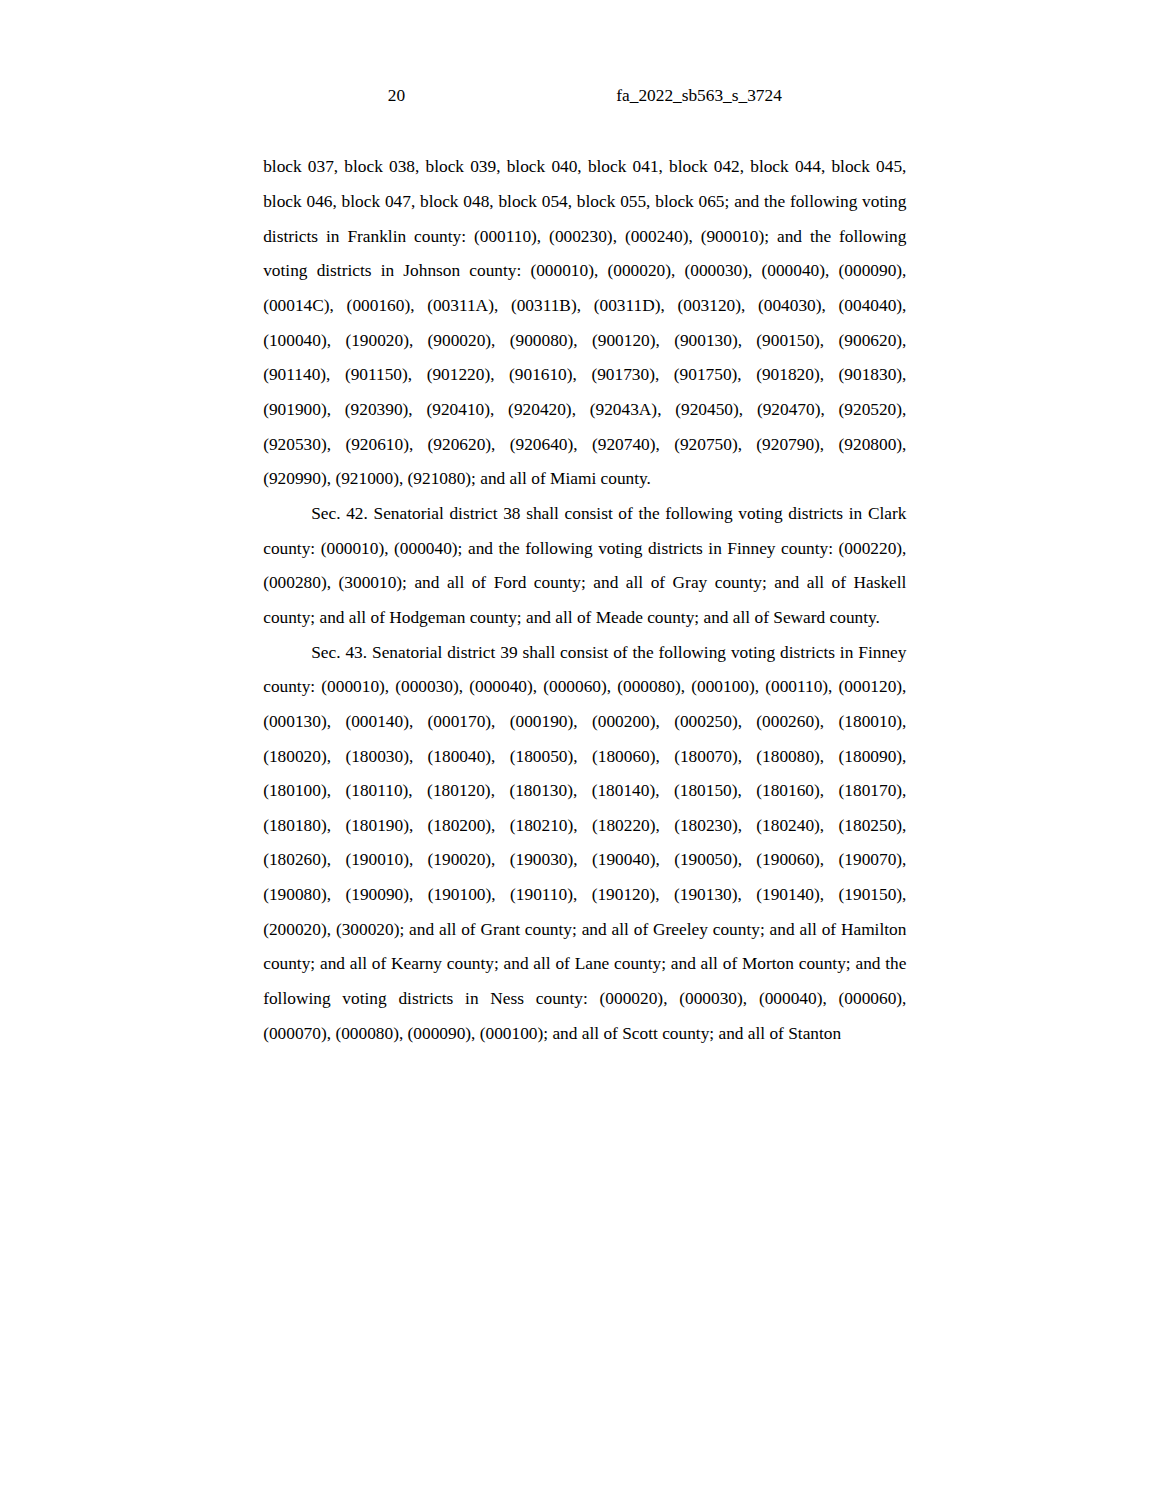20 fa_2022_sb563_s_3724
block 037, block 038, block 039, block 040, block 041, block 042, block 044, block 045, block 046, block 047, block 048, block 054, block 055, block 065; and the following voting districts in Franklin county: (000110), (000230), (000240), (900010); and the following voting districts in Johnson county: (000010), (000020), (000030), (000040), (000090), (00014C), (000160), (00311A), (00311B), (00311D), (003120), (004030), (004040), (100040), (190020), (900020), (900080), (900120), (900130), (900150), (900620), (901140), (901150), (901220), (901610), (901730), (901750), (901820), (901830), (901900), (920390), (920410), (920420), (92043A), (920450), (920470), (920520), (920530), (920610), (920620), (920640), (920740), (920750), (920790), (920800), (920990), (921000), (921080); and all of Miami county.
Sec. 42. Senatorial district 38 shall consist of the following voting districts in Clark county: (000010), (000040); and the following voting districts in Finney county: (000220), (000280), (300010); and all of Ford county; and all of Gray county; and all of Haskell county; and all of Hodgeman county; and all of Meade county; and all of Seward county.
Sec. 43. Senatorial district 39 shall consist of the following voting districts in Finney county: (000010), (000030), (000040), (000060), (000080), (000100), (000110), (000120), (000130), (000140), (000170), (000190), (000200), (000250), (000260), (180010), (180020), (180030), (180040), (180050), (180060), (180070), (180080), (180090), (180100), (180110), (180120), (180130), (180140), (180150), (180160), (180170), (180180), (180190), (180200), (180210), (180220), (180230), (180240), (180250), (180260), (190010), (190020), (190030), (190040), (190050), (190060), (190070), (190080), (190090), (190100), (190110), (190120), (190130), (190140), (190150), (200020), (300020); and all of Grant county; and all of Greeley county; and all of Hamilton county; and all of Kearny county; and all of Lane county; and all of Morton county; and the following voting districts in Ness county: (000020), (000030), (000040), (000060), (000070), (000080), (000090), (000100); and all of Scott county; and all of Stanton